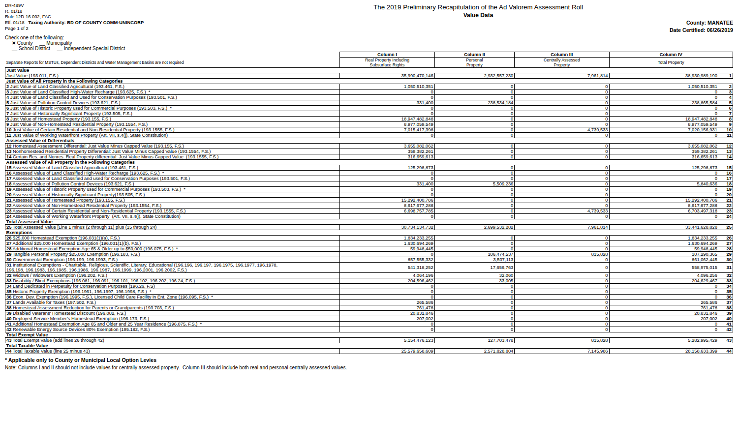DR-489V
R. 01/18
Rule 12D-16.002, FAC
Eff. 01/18 Taxing Authority: BD OF COUNTY COMM-UNINCORP
Page 1 of 2
The 2019 Preliminary Recapitulation of the Ad Valorem Assessment Roll
Value Data
County: MANATEE
Date Certified: 06/26/2019
Check one of the following:
✕ County __ Municipality
__ School District __ Independent Special District
| | Column I | Column II | Column III | Column IV |
| Separate Reports for MSTUs, Dependent Districts and Water Management Basins are not required | Real Property Including Subsurface Rights | Personal Property | Centrally Assessed Property | Total Property |
| Just Value | | | | | |
| Just Value (193.011, F.S.) | 35,990,470,146 | 2,932,557,230 | 7,961,814 | 38,930,989,190 | 1 |
| Just Value of All Property in the Following Categories |
| 2 Just Value of Land Classified Agricultural (193.461, F.S.) | 1,050,510,351 | 0 | 0 | 1,050,510,351 | 2 |
| 3 Just Value of Land Classified High-Water Recharge (193.625, F.S.) * | 0 | 0 | 0 | 0 | 3 |
| 4 Just Value of Land Classified and Used for Conservation Purposes (193.501, F.S.) | 0 | 0 | 0 | 0 | 4 |
| 5 Just Value of Pollution Control Devices (193.621, F.S.) | 331,400 | 238,534,184 | 0 | 238,865,584 | 5 |
| 6 Just Value of Historic Property used for Commercial Purposes (193.503, F.S.) * | 0 | 0 | 0 | 0 | 6 |
| 7 Just Value of Historically Significant Property (193.505, F.S.) | 0 | 0 | 0 | 0 | 7 |
| 8 Just Value of Homestead Property (193.155, F.S.) | 18,947,482,848 | 0 | 0 | 18,947,482,848 | 8 |
| 9 Just Value of Non-Homestead Residential Property (193.1554, F.S.) | 8,977,059,549 | 0 | 0 | 8,977,059,549 | 9 |
| 10 Just Value of Certain Residential and Non-Residential Property (193.1555, F.S.) | 7,015,417,398 | 0 | 4,739,533 | 7,020,156,931 | 10 |
| 11 Just Value of Working Waterfront Property (Art. VII, s.4(j), State Constitution) | 0 | 0 | 0 | 0 | 11 |
| Assessed Value of Differentials |
| 12 Homestead Assessment Differential: Just Value Minus Capped Value (193.155, F.S.) | 3,655,082,062 | 0 | 0 | 3,655,082,062 | 12 |
| 13 Nonhomestead Residential Property Differential: Just Value Minus Capped Value (193.1554, F.S.) | 359,382,261 | 0 | 0 | 359,382,261 | 13 |
| 14 Certain Res. and Nonres. Real Property differential: Just Value Minus Capped Value (193.1555, F.S.) | 316,659,613 | 0 | 0 | 316,659,613 | 14 |
| Assessed Value of All Property in the Following Categories |
| 15 Assessed Value of Land Classified Agricultural (193.461, F.S.) | 125,298,873 | 0 | 0 | 125,298,873 | 15 |
| 16 Assessed Value of Land Classified High-Water Recharge (193.625, F.S.) * | 0 | 0 | 0 | 0 | 16 |
| 17 Assessed Value of Land Classified and used for Conservation Purposes (193.501, F.S.) | 0 | 0 | 0 | 0 | 17 |
| 18 Assessed Value of Pollution Control Devices (193.621, F.S.) | 331,400 | 5,509,236 | 0 | 5,840,636 | 18 |
| 19 Assessed Value of Historic Property used for Commercial Purposes (193.503, F.S.) * | 0 | 0 | 0 | 0 | 19 |
| 20 Assessed Value of Historically Significant Property(193.505, F.S.) | 0 | 0 | 0 | 0 | 20 |
| 21 Assessed Value of Homestead Property (193.155, F.S.) | 15,292,400,786 | 0 | 0 | 15,292,400,786 | 21 |
| 22 Assessed Value of Non-Homestead Residential Property (193.1554, F.S.) | 8,617,677,288 | 0 | 0 | 8,617,677,288 | 22 |
| 23 Assessed Value of Certain Residential and Non-Residential Property (193.1555, F.S.) | 6,698,757,785 | 0 | 4,739,533 | 6,703,497,318 | 23 |
| 24 Assessed Value of Working Waterfront Property (Art. VII, s.4(j), State Constitution) | 0 | 0 | 0 | 0 | 24 |
| Total Assessed Value |
| 25 Total Assessed Value [Line 1 minus (2 through 11) plus (15 through 24) | 30,734,134,732 | 2,699,532,282 | 7,961,814 | 33,441,628,828 | 25 |
| Exemptions |
| 26 $25,000 Homestead Exemption (196.031(1)(a), F.S.) | 1,834,233,255 | 0 | 0 | 1,834,233,255 | 26 |
| 27 Additional $25,000 Homestead Exemption (196.031(1)(b), F.S.) | 1,630,694,269 | 0 | 0 | 1,630,694,269 | 27 |
| 28 Additional Homestead Exemption Age 65 & Older up to $50,000 (196.075, F.S.) * | 59,948,445 | 0 | 0 | 59,948,445 | 28 |
| 29 Tangible Personal Property $25,000 Exemption (196.183, F.S.) | 0 | 106,474,537 | 815,828 | 107,290,365 | 29 |
| 30 Governmental Exemption (196.199, 196.1993, F.S.) | 857,555,332 | 3,507,113 | 0 | 861,062,445 | 30 |
| 31 Institutional Exemptions - Charitable, Religious, Scientific, Literary, Educational (196.196, 196.197, 196.1975, 196.1977, 196.1978, 196.198, 196.1983, 196.1985, 196.1986, 196.1987, 196.1999, 196.2001, 196.2002, F.S.) | 541,318,252 | 17,656,763 | 0 | 558,975,015 | 31 |
| 32 Widows / Widowers Exemption (196.202, F.S.) | 4,064,196 | 32,060 | 0 | 4,096,256 | 32 |
| 33 Disability / Blind Exemptions (196.081, 196.091, 196.101, 196.102, 196.202, 196.24, F.S.) | 204,596,462 | 33,005 | 0 | 204,629,467 | 33 |
| 34 Land Dedicated in Perpetuity for Conservation Purposes (196.26, F.S) | 0 | 0 | 0 | 0 | 34 |
| 35 Historic Property Exemption (196.1961, 196.1997, 196.1998, F.S.) * | 0 | 0 | 0 | 0 | 35 |
| 36 Econ. Dev. Exemption (196.1995, F.S.), Licensed Child Care Facility in Ent. Zone (196.095, F.S.) * | 0 | 0 | 0 | 0 | 36 |
| 37 Lands Available for Taxes (197.502, F.S.) | 265,586 | 0 | 0 | 265,586 | 37 |
| 38 Homestead Assessment Reduction for Parents or Grandparents (193.703, F.S.) | 761,478 | 0 | 0 | 761,478 | 38 |
| 39 Disabled Veterans' Homestead Discount (196.082, F.S.) | 20,831,846 | 0 | 0 | 20,831,846 | 39 |
| 40 Deployed Service Member's Homestead Exemption (196.173, F.S.) | 207,002 | 0 | 0 | 207,002 | 40 |
| 41 Additional Homestead Exemption Age 65 and Older and 25 Year Residence (196.075, F.S.) * | 0 | 0 | 0 | 0 | 41 |
| 42 Renewable Energy Source Devices 80% Exemption (195.182, F.S.) | 0 | 0 | 0 | 0 | 42 |
| Total Exempt Value |
| 43 Total Exempt Value (add lines 26 through 42) | 5,154,476,123 | 127,703,478 | 815,828 | 5,282,995,429 | 43 |
| Total Taxable Value |
| 44 Total Taxable Value (line 25 minus 43) | 25,579,658,609 | 2,571,828,804 | 7,145,986 | 28,158,633,399 | 44 |
* Applicable only to County or Municipal Local Option Levies
Note: Columns I and II should not include values for centrally assessed property. Column III should include both real and personal centrally assessed values.